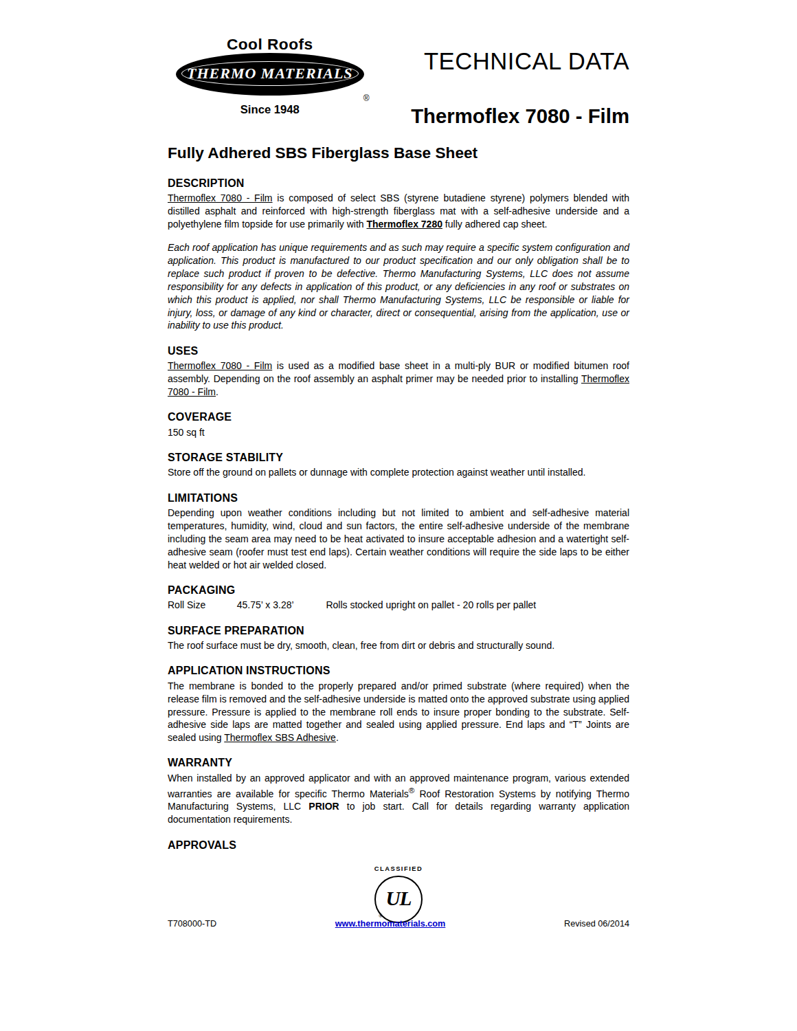Cool Roofs
THERMO MATERIALS
®
Since 1948
TECHNICAL DATA
Thermoflex 7080 - Film
Fully Adhered SBS Fiberglass Base Sheet
DESCRIPTION
Thermoflex 7080 - Film is composed of select SBS (styrene butadiene styrene) polymers blended with distilled asphalt and reinforced with high-strength fiberglass mat with a self-adhesive underside and a polyethylene film topside for use primarily with Thermoflex 7280 fully adhered cap sheet.
Each roof application has unique requirements and as such may require a specific system configuration and application. This product is manufactured to our product specification and our only obligation shall be to replace such product if proven to be defective. Thermo Manufacturing Systems, LLC does not assume responsibility for any defects in application of this product, or any deficiencies in any roof or substrates on which this product is applied, nor shall Thermo Manufacturing Systems, LLC be responsible or liable for injury, loss, or damage of any kind or character, direct or consequential, arising from the application, use or inability to use this product.
USES
Thermoflex 7080 - Film is used as a modified base sheet in a multi-ply BUR or modified bitumen roof assembly. Depending on the roof assembly an asphalt primer may be needed prior to installing Thermoflex 7080 - Film.
COVERAGE
150 sq ft
STORAGE STABILITY
Store off the ground on pallets or dunnage with complete protection against weather until installed.
LIMITATIONS
Depending upon weather conditions including but not limited to ambient and self-adhesive material temperatures, humidity, wind, cloud and sun factors, the entire self-adhesive underside of the membrane including the seam area may need to be heat activated to insure acceptable adhesion and a watertight self-adhesive seam (roofer must test end laps). Certain weather conditions will require the side laps to be either heat welded or hot air welded closed.
PACKAGING
Roll Size 45.75’ x 3.28’ Rolls stocked upright on pallet - 20 rolls per pallet
SURFACE PREPARATION
The roof surface must be dry, smooth, clean, free from dirt or debris and structurally sound.
APPLICATION INSTRUCTIONS
The membrane is bonded to the properly prepared and/or primed substrate (where required) when the release film is removed and the self-adhesive underside is matted onto the approved substrate using applied pressure. Pressure is applied to the membrane roll ends to insure proper bonding to the substrate. Self-adhesive side laps are matted together and sealed using applied pressure. End laps and “T” Joints are sealed using Thermoflex SBS Adhesive.
WARRANTY
When installed by an approved applicator and with an approved maintenance program, various extended warranties are available for specific Thermo Materials® Roof Restoration Systems by notifying Thermo Manufacturing Systems, LLC PRIOR to job start. Call for details regarding warranty application documentation requirements.
APPROVALS
CLASSIFIED
UL
®
T708000-TD
www.thermomaterials.com
Revised 06/2014